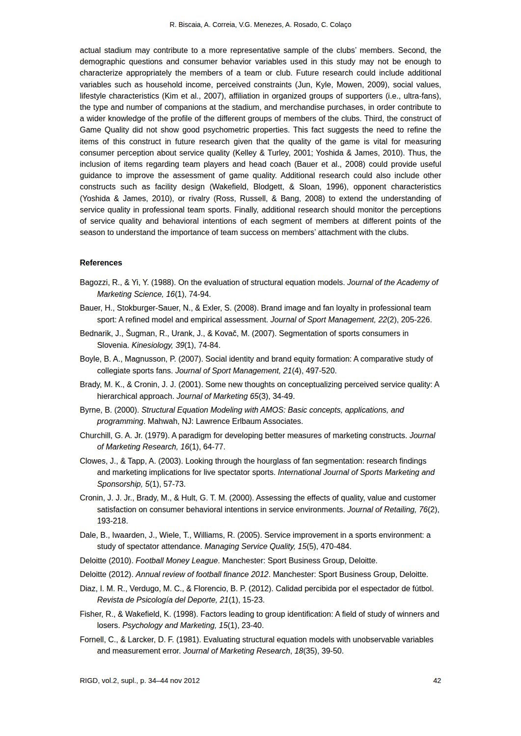R. Biscaia, A. Correia, V.G. Menezes, A. Rosado, C. Colaço
actual stadium may contribute to a more representative sample of the clubs’ members. Second, the demographic questions and consumer behavior variables used in this study may not be enough to characterize appropriately the members of a team or club. Future research could include additional variables such as household income, perceived constraints (Jun, Kyle, Mowen, 2009), social values, lifestyle characteristics (Kim et al., 2007), affiliation in organized groups of supporters (i.e., ultra-fans), the type and number of companions at the stadium, and merchandise purchases, in order contribute to a wider knowledge of the profile of the different groups of members of the clubs. Third, the construct of Game Quality did not show good psychometric properties. This fact suggests the need to refine the items of this construct in future research given that the quality of the game is vital for measuring consumer perception about service quality (Kelley & Turley, 2001; Yoshida & James, 2010). Thus, the inclusion of items regarding team players and head coach (Bauer et al., 2008) could provide useful guidance to improve the assessment of game quality. Additional research could also include other constructs such as facility design (Wakefield, Blodgett, & Sloan, 1996), opponent characteristics (Yoshida & James, 2010), or rivalry (Ross, Russell, & Bang, 2008) to extend the understanding of service quality in professional team sports. Finally, additional research should monitor the perceptions of service quality and behavioral intentions of each segment of members at different points of the season to understand the importance of team success on members’ attachment with the clubs.
References
Bagozzi, R., & Yi, Y. (1988). On the evaluation of structural equation models. Journal of the Academy of Marketing Science, 16(1), 74-94.
Bauer, H., Stokburger-Sauer, N., & Exler, S. (2008). Brand image and fan loyalty in professional team sport: A refined model and empirical assessment. Journal of Sport Management, 22(2), 205-226.
Bednarik, J., Šugman, R., Urank, J., & Kovač, M. (2007). Segmentation of sports consumers in Slovenia. Kinesiology, 39(1), 74-84.
Boyle, B. A., Magnusson, P. (2007). Social identity and brand equity formation: A comparative study of collegiate sports fans. Journal of Sport Management, 21(4), 497-520.
Brady, M. K., & Cronin, J. J. (2001). Some new thoughts on conceptualizing perceived service quality: A hierarchical approach. Journal of Marketing 65(3), 34-49.
Byrne, B. (2000). Structural Equation Modeling with AMOS: Basic concepts, applications, and programming. Mahwah, NJ: Lawrence Erlbaum Associates.
Churchill, G. A. Jr. (1979). A paradigm for developing better measures of marketing constructs. Journal of Marketing Research, 16(1), 64-77.
Clowes, J., & Tapp, A. (2003). Looking through the hourglass of fan segmentation: research findings and marketing implications for live spectator sports. International Journal of Sports Marketing and Sponsorship, 5(1), 57-73.
Cronin, J. J. Jr., Brady, M., & Hult, G. T. M. (2000). Assessing the effects of quality, value and customer satisfaction on consumer behavioral intentions in service environments. Journal of Retailing, 76(2), 193-218.
Dale, B., Iwaarden, J., Wiele, T., Williams, R. (2005). Service improvement in a sports environment: a study of spectator attendance. Managing Service Quality, 15(5), 470-484.
Deloitte (2010). Football Money League. Manchester: Sport Business Group, Deloitte.
Deloitte (2012). Annual review of football finance 2012. Manchester: Sport Business Group, Deloitte.
Diaz, I. M. R., Verdugo, M. C., & Florencio, B. P. (2012). Calidad percibida por el espectador de fútbol. Revista de Psicología del Deporte, 21(1), 15-23.
Fisher, R., & Wakefield, K. (1998). Factors leading to group identification: A field of study of winners and losers. Psychology and Marketing, 15(1), 23-40.
Fornell, C., & Larcker, D. F. (1981). Evaluating structural equation models with unobservable variables and measurement error. Journal of Marketing Research, 18(35), 39-50.
RIGD, vol.2, supl., p. 34–44 nov 2012 42